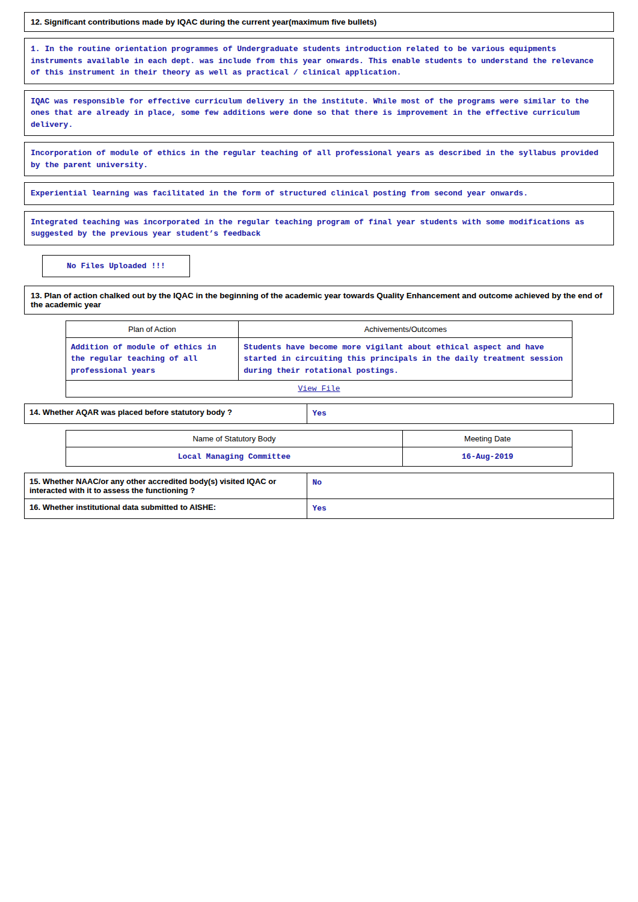12. Significant contributions made by IQAC during the current year(maximum five bullets)
1. In the routine orientation programmes of Undergraduate students introduction related to be various equipments instruments available in each dept. was include from this year onwards. This enable students to understand the relevance of this instrument in their theory as well as practical / clinical application.
IQAC was responsible for effective curriculum delivery in the institute. While most of the programs were similar to the ones that are already in place, some few additions were done so that there is improvement in the effective curriculum delivery.
Incorporation of module of ethics in the regular teaching of all professional years as described in the syllabus provided by the parent university.
Experiential learning was facilitated in the form of structured clinical posting from second year onwards.
Integrated teaching was incorporated in the regular teaching program of final year students with some modifications as suggested by the previous year student’s feedback
No Files Uploaded !!!
13. Plan of action chalked out by the IQAC in the beginning of the academic year towards Quality Enhancement and outcome achieved by the end of the academic year
| Plan of Action | Achivements/Outcomes |
| --- | --- |
| Addition of module of ethics in the regular teaching of all professional years | Students have become more vigilant about ethical aspect and have started in circuiting this principals in the daily treatment session during their rotational postings. |
| View File |
| 14. Whether AQAR was placed before statutory body ? | Yes |
| Name of Statutory Body | Meeting Date |
| --- | --- |
| Local Managing Committee | 16-Aug-2019 |
| 15. Whether NAAC/or any other accredited body(s) visited IQAC or interacted with it to assess the functioning ? | No |
| 16. Whether institutional data submitted to AISHE: | Yes |